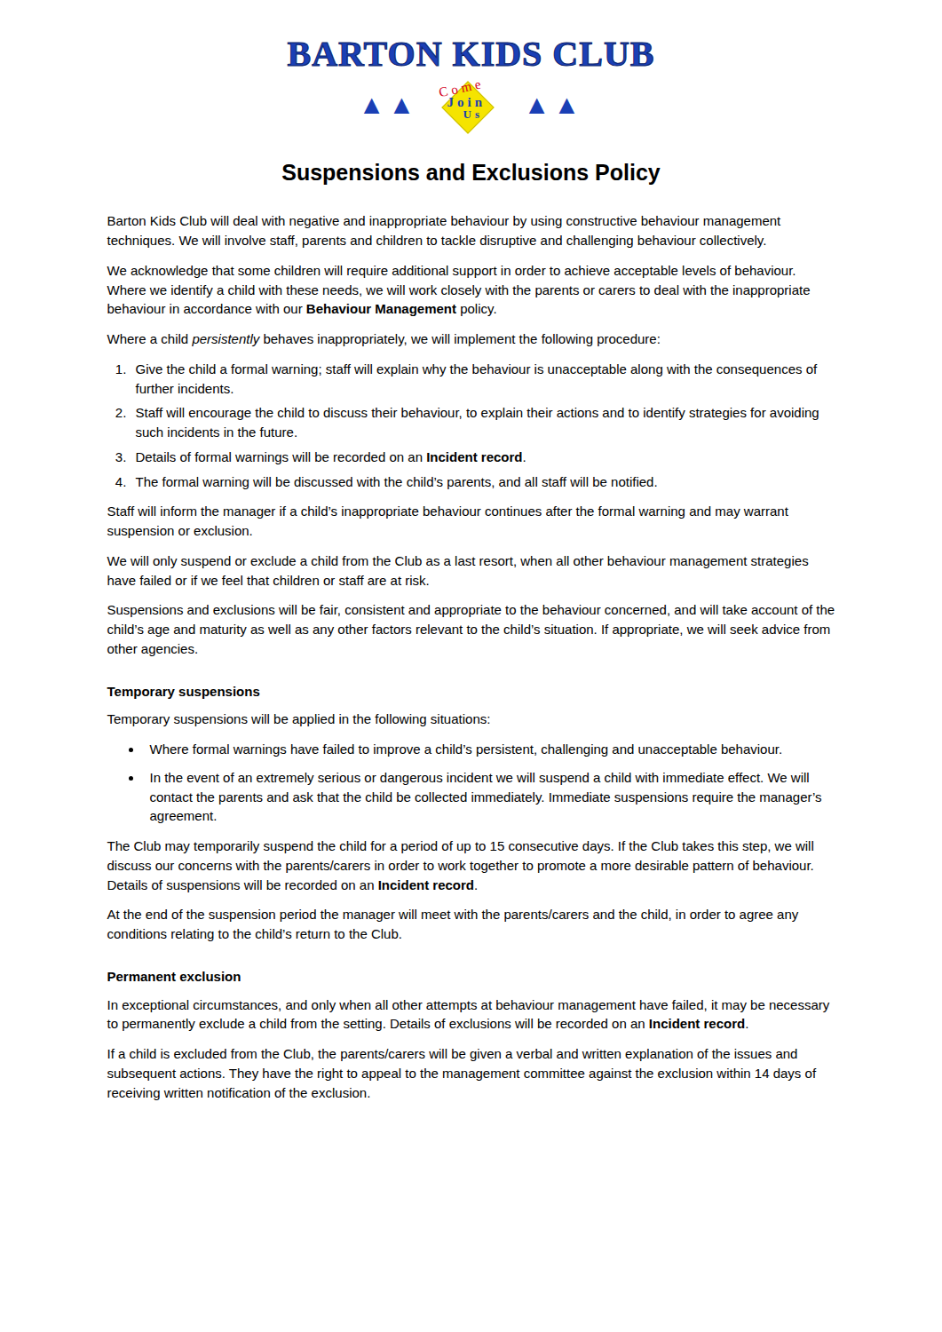BARTON KIDS CLUB
▲▲ Come Join Us ▲▲
Suspensions and Exclusions Policy
Barton Kids Club will deal with negative and inappropriate behaviour by using constructive behaviour management techniques. We will involve staff, parents and children to tackle disruptive and challenging behaviour collectively.
We acknowledge that some children will require additional support in order to achieve acceptable levels of behaviour. Where we identify a child with these needs, we will work closely with the parents or carers to deal with the inappropriate behaviour in accordance with our Behaviour Management policy.
Where a child persistently behaves inappropriately, we will implement the following procedure:
Give the child a formal warning; staff will explain why the behaviour is unacceptable along with the consequences of further incidents.
Staff will encourage the child to discuss their behaviour, to explain their actions and to identify strategies for avoiding such incidents in the future.
Details of formal warnings will be recorded on an Incident record.
The formal warning will be discussed with the child’s parents, and all staff will be notified.
Staff will inform the manager if a child’s inappropriate behaviour continues after the formal warning and may warrant suspension or exclusion.
We will only suspend or exclude a child from the Club as a last resort, when all other behaviour management strategies have failed or if we feel that children or staff are at risk.
Suspensions and exclusions will be fair, consistent and appropriate to the behaviour concerned, and will take account of the child’s age and maturity as well as any other factors relevant to the child’s situation. If appropriate, we will seek advice from other agencies.
Temporary suspensions
Temporary suspensions will be applied in the following situations:
Where formal warnings have failed to improve a child’s persistent, challenging and unacceptable behaviour.
In the event of an extremely serious or dangerous incident we will suspend a child with immediate effect. We will contact the parents and ask that the child be collected immediately. Immediate suspensions require the manager’s agreement.
The Club may temporarily suspend the child for a period of up to 15 consecutive days. If the Club takes this step, we will discuss our concerns with the parents/carers in order to work together to promote a more desirable pattern of behaviour. Details of suspensions will be recorded on an Incident record.
At the end of the suspension period the manager will meet with the parents/carers and the child, in order to agree any conditions relating to the child’s return to the Club.
Permanent exclusion
In exceptional circumstances, and only when all other attempts at behaviour management have failed, it may be necessary to permanently exclude a child from the setting. Details of exclusions will be recorded on an Incident record.
If a child is excluded from the Club, the parents/carers will be given a verbal and written explanation of the issues and subsequent actions. They have the right to appeal to the management committee against the exclusion within 14 days of receiving written notification of the exclusion.